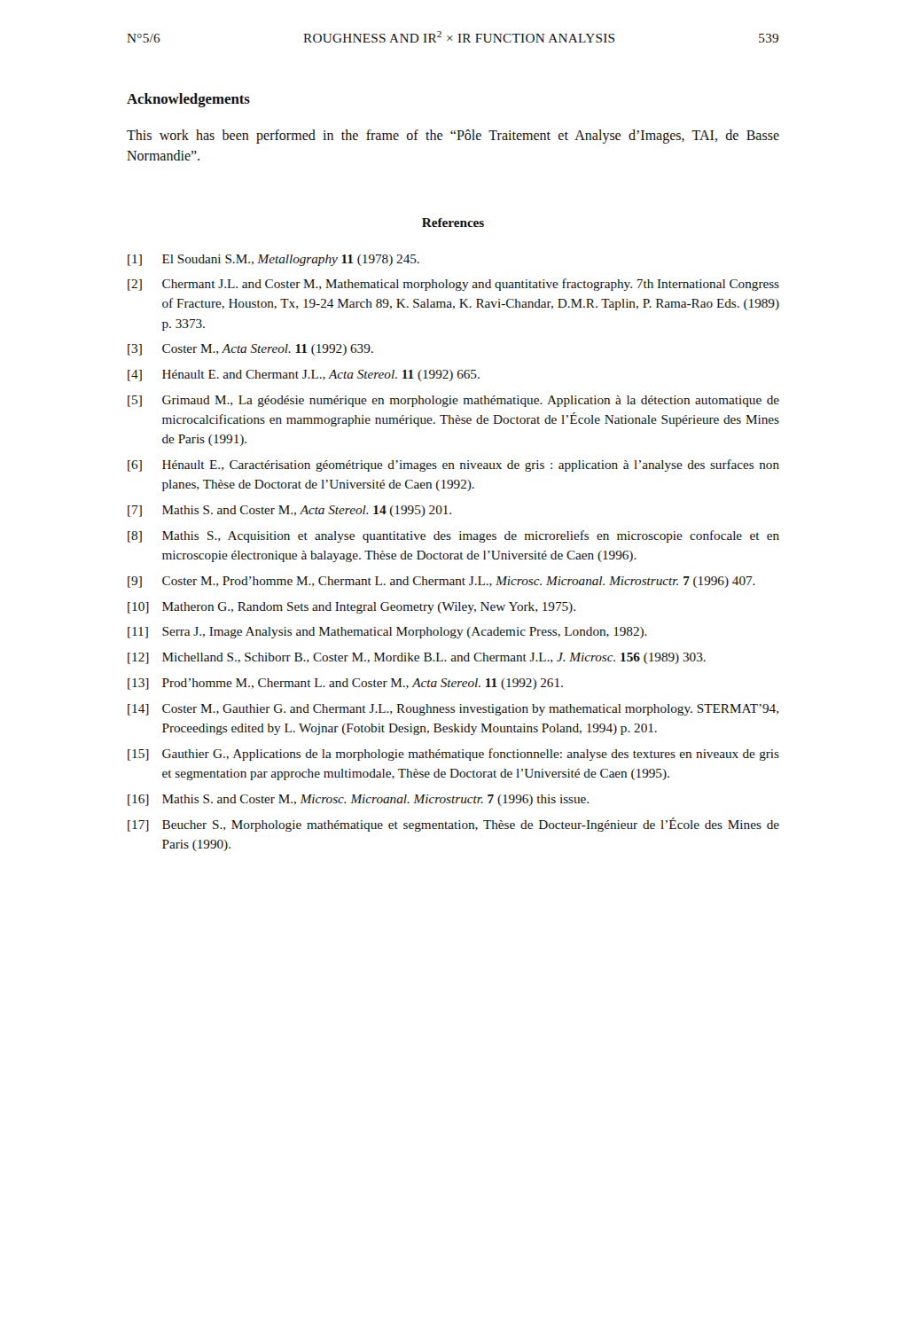N°5/6 Roughness and IR2 × IR Function Analysis 539
Acknowledgements
This work has been performed in the frame of the “Pôle Traitement et Analyse d’Images, TAI, de Basse Normandie”.
References
[1] El Soudani S.M., Metallography 11 (1978) 245.
[2] Chermant J.L. and Coster M., Mathematical morphology and quantitative fractography. 7th International Congress of Fracture, Houston, Tx, 19-24 March 89, K. Salama, K. Ravi-Chandar, D.M.R. Taplin, P. Rama-Rao Eds. (1989) p. 3373.
[3] Coster M., Acta Stereol. 11 (1992) 639.
[4] Hénault E. and Chermant J.L., Acta Stereol. 11 (1992) 665.
[5] Grimaud M., La géodésie numérique en morphologie mathématique. Application à la détection automatique de microcalcifications en mammographie numérique. Thèse de Doctorat de l’École Nationale Supérieure des Mines de Paris (1991).
[6] Hénault E., Caractérisation géométrique d’images en niveaux de gris : application à l’analyse des surfaces non planes, Thèse de Doctorat de l’Université de Caen (1992).
[7] Mathis S. and Coster M., Acta Stereol. 14 (1995) 201.
[8] Mathis S., Acquisition et analyse quantitative des images de microreliefs en microscopie confocale et en microscopie électronique à balayage. Thèse de Doctorat de l’Université de Caen (1996).
[9] Coster M., Prod’homme M., Chermant L. and Chermant J.L., Microsc. Microanal. Microstructr. 7 (1996) 407.
[10] Matheron G., Random Sets and Integral Geometry (Wiley, New York, 1975).
[11] Serra J., Image Analysis and Mathematical Morphology (Academic Press, London, 1982).
[12] Michelland S., Schiborr B., Coster M., Mordike B.L. and Chermant J.L., J. Microsc. 156 (1989) 303.
[13] Prod’homme M., Chermant L. and Coster M., Acta Stereol. 11 (1992) 261.
[14] Coster M., Gauthier G. and Chermant J.L., Roughness investigation by mathematical morphology. STERMAT’94, Proceedings edited by L. Wojnar (Fotobit Design, Beskidy Mountains Poland, 1994) p. 201.
[15] Gauthier G., Applications de la morphologie mathématique fonctionnelle: analyse des textures en niveaux de gris et segmentation par approche multimodale, Thèse de Doctorat de l’Université de Caen (1995).
[16] Mathis S. and Coster M., Microsc. Microanal. Microstructr. 7 (1996) this issue.
[17] Beucher S., Morphologie mathématique et segmentation, Thèse de Docteur-Ingénieur de l’École des Mines de Paris (1990).